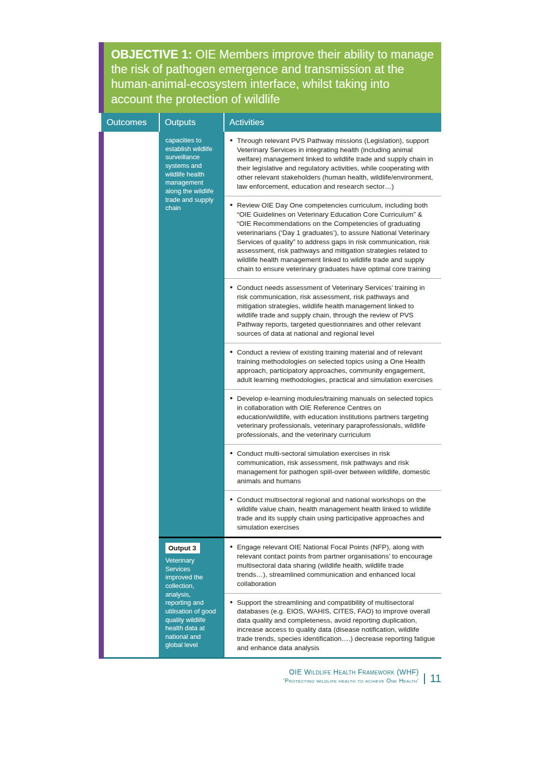OBJECTIVE 1: OIE Members improve their ability to manage the risk of pathogen emergence and transmission at the human-animal-ecosystem interface, whilst taking into account the protection of wildlife
| Outcomes | Outputs | Activities |
| --- | --- | --- |
| | capacities to establish wildlife surveillance systems and wildlife health management along the wildlife trade and supply chain | Through relevant PVS Pathway missions (Legislation), support Veterinary Services in integrating health (including animal welfare) management linked to wildlife trade and supply chain in their legislative and regulatory activities, while cooperating with other relevant stakeholders (human health, wildlife/environment, law enforcement, education and research sector…) |
| Review OIE Day One competencies curriculum, including both “OIE Guidelines on Veterinary Education Core Curriculum” & “OIE Recommendations on the Competencies of graduating veterinarians (‘Day 1 graduates’), to assure National Veterinary Services of quality” to address gaps in risk communication, risk assessment, risk pathways and mitigation strategies related to wildlife health management linked to wildlife trade and supply chain to ensure veterinary graduates have optimal core training |
| Conduct needs assessment of Veterinary Services’ training in risk communication, risk assessment, risk pathways and mitigation strategies, wildlife health management linked to wildlife trade and supply chain, through the review of PVS Pathway reports, targeted questionnaires and other relevant sources of data at national and regional level |
| Conduct a review of existing training material and of relevant training methodologies on selected topics using a One Health approach, participatory approaches, community engagement, adult learning methodologies, practical and simulation exercises |
| Develop e-learning modules/training manuals on selected topics in collaboration with OIE Reference Centres on education/wildlife, with education institutions partners targeting veterinary professionals, veterinary paraprofessionals, wildlife professionals, and the veterinary curriculum |
| Conduct multi-sectoral simulation exercises in risk communication, risk assessment, risk pathways and risk management for pathogen spill-over between wildlife, domestic animals and humans |
| Conduct multisectoral regional and national workshops on the wildlife value chain, health management health linked to wildlife trade and its supply chain using participative approaches and simulation exercises |
| Output 3 Veterinary Services improved the collection, analysis, reporting and utilisation of good quality wildlife health data at national and global level | Engage relevant OIE National Focal Points (NFP), along with relevant contact points from partner organisations’ to encourage multisectoral data sharing (wildlife health, wildlife trade trends…), streamlined communication and enhanced local collaboration |
| Support the streamlining and compatibility of multisectoral databases (e.g. EIOS, WAHIS, CITES, FAO) to improve overall data quality and completeness, avoid reporting duplication, increase access to quality data (disease notification, wildlife trade trends, species identification….) decrease reporting fatigue and enhance data analysis |
OIE Wildlife Health Framework (WHF)
‘Protecting wildlife health to achieve One Health’
11